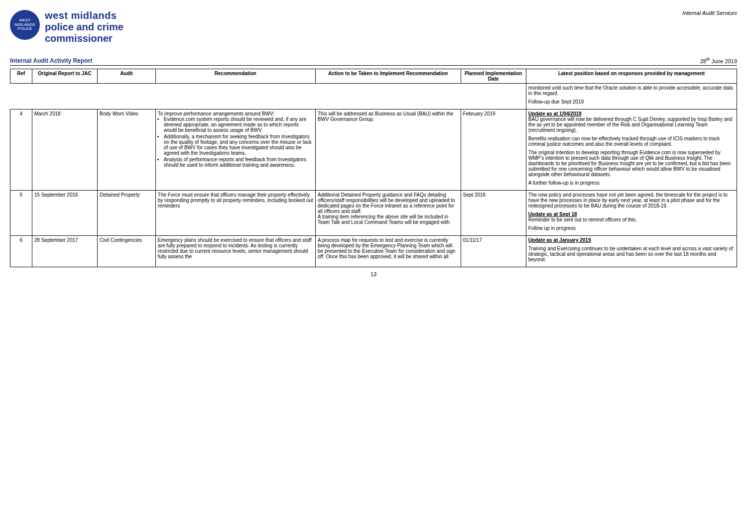WEST
MIDLANDS
POLICE
west midlands
police and crime
commissioner
Internal Audit Services
Internal Audit Activity Report
28th June 2019
| Ref | Original Report to JAC | Audit | Recommendation | Action to be Taken to Implement Recommendation | Planned Implementation Date | Latest position based on responses provided by management |
| --- | --- | --- | --- | --- | --- | --- |
| | | | | | | monitored until such time that the Oracle solution is able to provide accessible, accurate data in this regard. Follow-up due Sept 2019 |
| 4 | March 2018 | Body Worn Video | To improve performance arrangements around BWV: Evidence.com system reports should be reviewed and, if any are deemed appropriate, an agreement made as to which reports would be beneficial to assess usage of BWV. Additionally, a mechanism for seeking feedback from Investigators on the quality of footage, and any concerns over the misuse or lack of use of BWV for cases they have investigated should also be agreed with the Investigations teams. Analysis of performance reports and feedback from Investigators should be used to inform additional training and awareness. | This will be addressed as Business as Usual (BAU) within the BWV Governance Group. | February 2019 | Update as at 1/04/2019 BAU governance will now be delivered through C Supt Denley, supported by Insp Barley and the as yet to be appointed member of the Risk and Organisational Learning Team (recruitment ongoing). Benefits realisation can now be effectively tracked through use of ICIS markers to track criminal justice outcomes and also the overall levels of complaint. The original intention to develop reporting through Evidence.com is now superseded by WMP's intention to present such data through use of Qlik and Business Insight. The dashboards to be prioritised for Business Insight are yet to be confirmed, but a bid has been submitted for one concerning officer behaviour which would allow BWV to be visualised alongside other behavioural datasets. A further follow-up is in progress |
| 5 | 15 September 2016 | Detained Property | The Force must ensure that officers manage their property effectively by responding promptly to all property reminders, including booked out reminders | Additional Detained Property guidance and FAQs detailing officers/staff responsibilities will be developed and uploaded to dedicated pages on the Force intranet as a reference point for all officers and staff. A training item referencing the above site will be included in Team Talk and Local Command Teams will be engaged with. | Sept 2016 | The new policy and processes have not yet been agreed, the timescale for the project is to have the new processes in place by early next year, at least in a pilot phase and for the redesigned processes to be BAU during the course of 2018-19. Update as at Sept 18 Reminder to be sent out to remind officers of this. Follow up in progress |
| 6 | 28 September 2017 | Civil Contingencies | Emergency plans should be exercised to ensure that officers and staff are fully prepared to respond to incidents. As testing is currently restricted due to current resource levels, senior management should fully assess the | A process map for requests to test and exercise is currently being developed by the Emergency Planning Team which will be presented to the Executive Team for consideration and sign off. Once this has been approved, it will be shared within all | 01/11/17 | Update as at January 2019 Training and Exercising continues to be undertaken at each level and across a vast variety of strategic, tactical and operational areas and has been so over the last 18 months and beyond. |
13